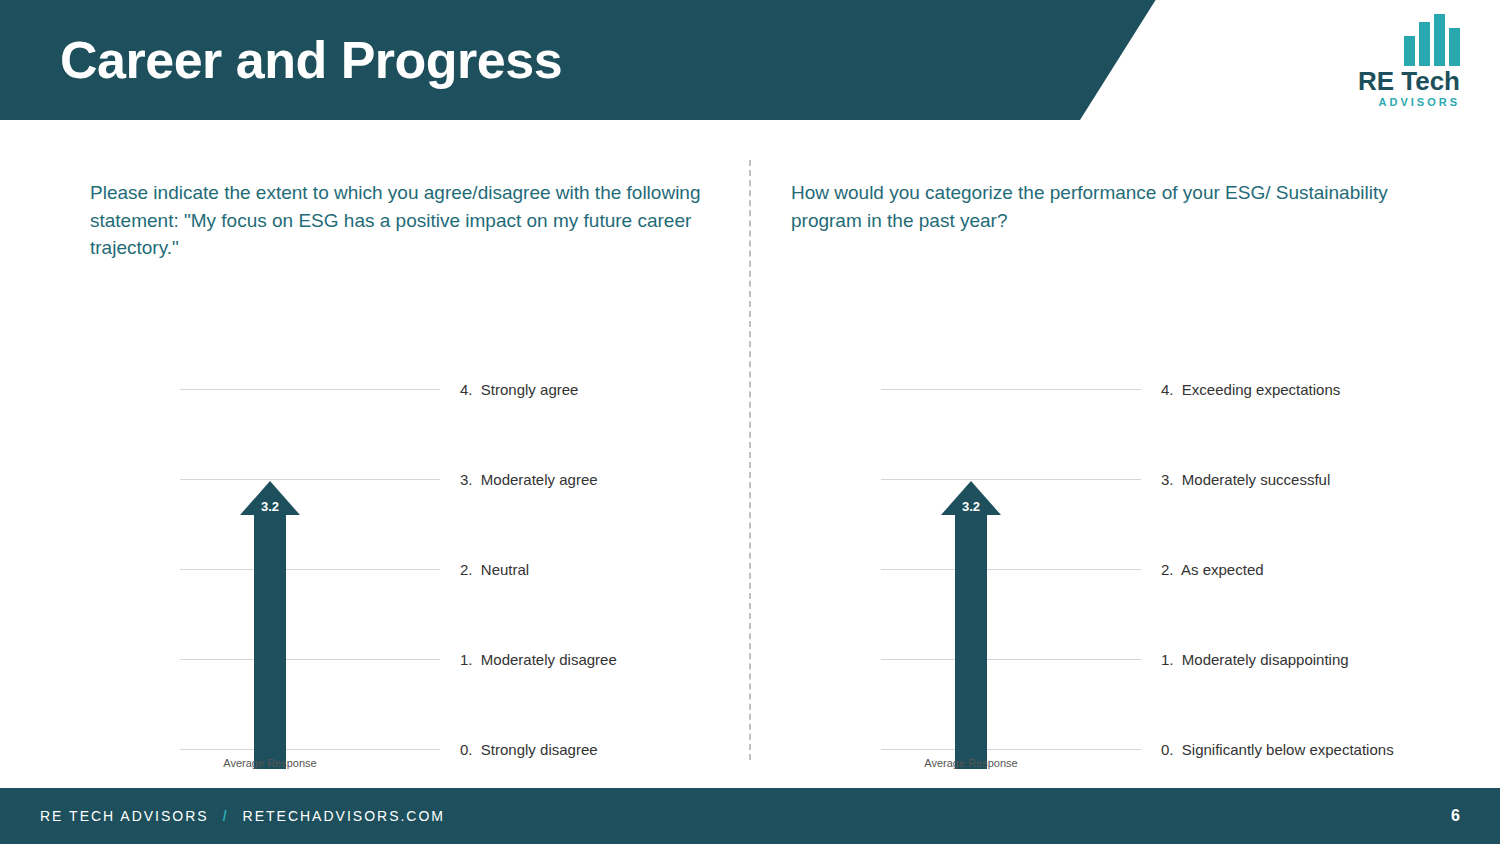Career and Progress
RE Tech
ADVISORS
Please indicate the extent to which you agree/disagree with the following statement: "My focus on ESG has a positive impact on my future career trajectory."
4. Strongly agree
3. Moderately agree
2. Neutral
1. Moderately disagree
0. Strongly disagree
3.2
Average Response
n = 32
How would you categorize the performance of your ESG/ Sustainability program in the past year?
4. Exceeding expectations
3. Moderately successful
2. As expected
1. Moderately disappointing
0. Significantly below expectations
3.2
Average Response
RE TECH ADVISORS / RETECHADVISORS.COM 6